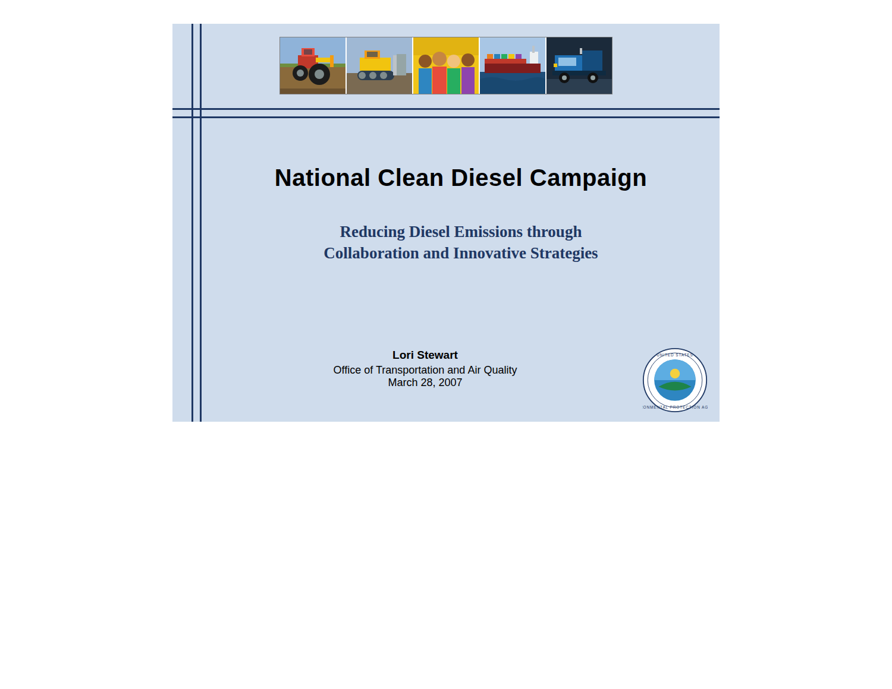National Clean Diesel Campaign
Reducing Diesel Emissions through
Collaboration and Innovative Strategies
Lori Stewart
Office of Transportation and Air Quality
March 28, 2007
UNITED STATES ENVIRONMENTAL PROTECTION AGENCY